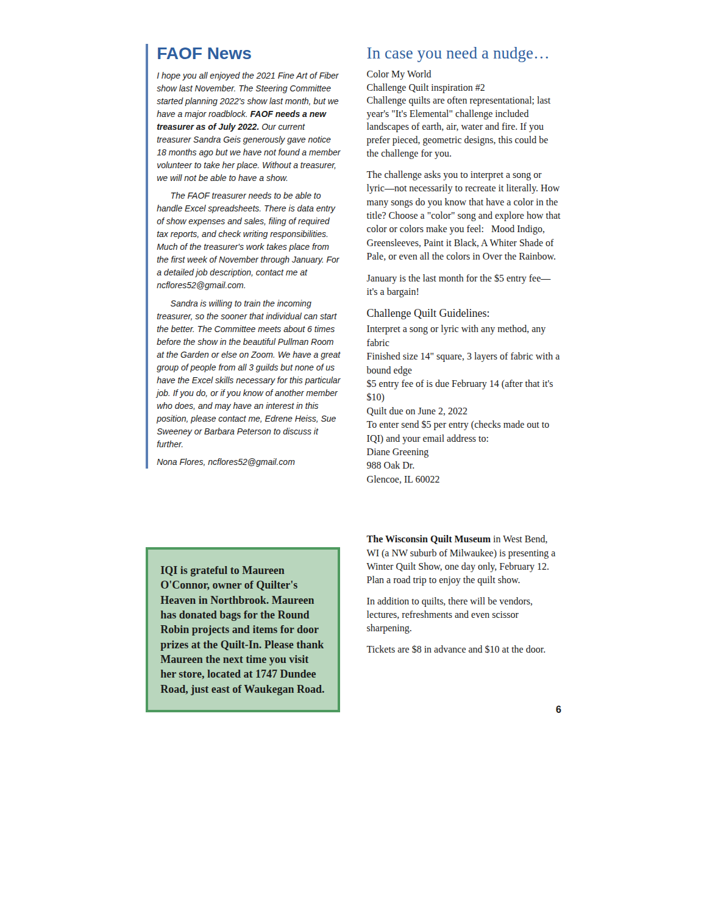FAOF News
I hope you all enjoyed the 2021 Fine Art of Fiber show last November. The Steering Committee started planning 2022's show last month, but we have a major roadblock. FAOF needs a new treasurer as of July 2022. Our current treasurer Sandra Geis generously gave notice 18 months ago but we have not found a member volunteer to take her place. Without a treasurer, we will not be able to have a show.
The FAOF treasurer needs to be able to handle Excel spreadsheets. There is data entry of show expenses and sales, filing of required tax reports, and check writing responsibilities. Much of the treasurer's work takes place from the first week of November through January. For a detailed job description, contact me at ncflores52@gmail.com.
Sandra is willing to train the incoming treasurer, so the sooner that individual can start the better. The Committee meets about 6 times before the show in the beautiful Pullman Room at the Garden or else on Zoom. We have a great group of people from all 3 guilds but none of us have the Excel skills necessary for this particular job. If you do, or if you know of another member who does, and may have an interest in this position, please contact me, Edrene Heiss, Sue Sweeney or Barbara Peterson to discuss it further.
Nona Flores, ncflores52@gmail.com
In case you need a nudge…
Color My World
Challenge Quilt inspiration #2
Challenge quilts are often representational; last year's "It's Elemental" challenge included landscapes of earth, air, water and fire. If you prefer pieced, geometric designs, this could be the challenge for you.
The challenge asks you to interpret a song or lyric—not necessarily to recreate it literally. How many songs do you know that have a color in the title? Choose a "color" song and explore how that color or colors make you feel: Mood Indigo, Greensleeves, Paint it Black, A Whiter Shade of Pale, or even all the colors in Over the Rainbow.
January is the last month for the $5 entry fee—it's a bargain!
Challenge Quilt Guidelines:
Interpret a song or lyric with any method, any fabric
Finished size 14" square, 3 layers of fabric with a bound edge
$5 entry fee of is due February 14 (after that it's $10)
Quilt due on June 2, 2022
To enter send $5 per entry (checks made out to IQI) and your email address to:
Diane Greening
988 Oak Dr.
Glencoe, IL 60022
IQI is grateful to Maureen O'Connor, owner of Quilter's Heaven in Northbrook. Maureen has donated bags for the Round Robin projects and items for door prizes at the Quilt-In. Please thank Maureen the next time you visit her store, located at 1747 Dundee Road, just east of Waukegan Road.
The Wisconsin Quilt Museum in West Bend, WI (a NW suburb of Milwaukee) is presenting a Winter Quilt Show, one day only, February 12. Plan a road trip to enjoy the quilt show.
In addition to quilts, there will be vendors, lectures, refreshments and even scissor sharpening.
Tickets are $8 in advance and $10 at the door.
6